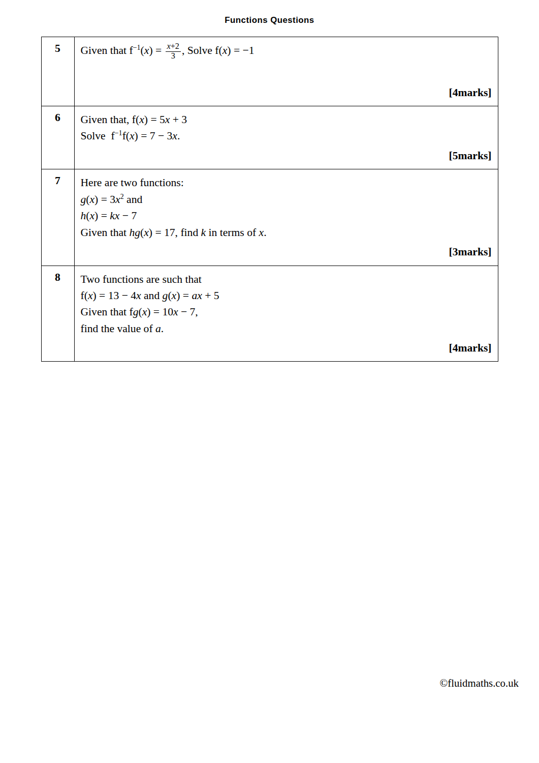Functions Questions
| 5 | Given that f −1 ( x ) = x +2 3 , Solve f( x ) = −1 [4marks] |
| 6 | Given that, f( x ) = 5 x + 3 Solve f −1 f( x ) = 7 − 3 x . [5marks] |
| 7 | Here are two functions: g ( x ) = 3 x 2 and h ( x ) = kx − 7 Given that hg ( x ) = 17, find k in terms of x . [3marks] |
| 8 | Two functions are such that f( x ) = 13 − 4 x and g ( x ) = ax + 5 Given that f g ( x ) = 10 x − 7, find the value of a . [4marks] |
©fluidmaths.co.uk